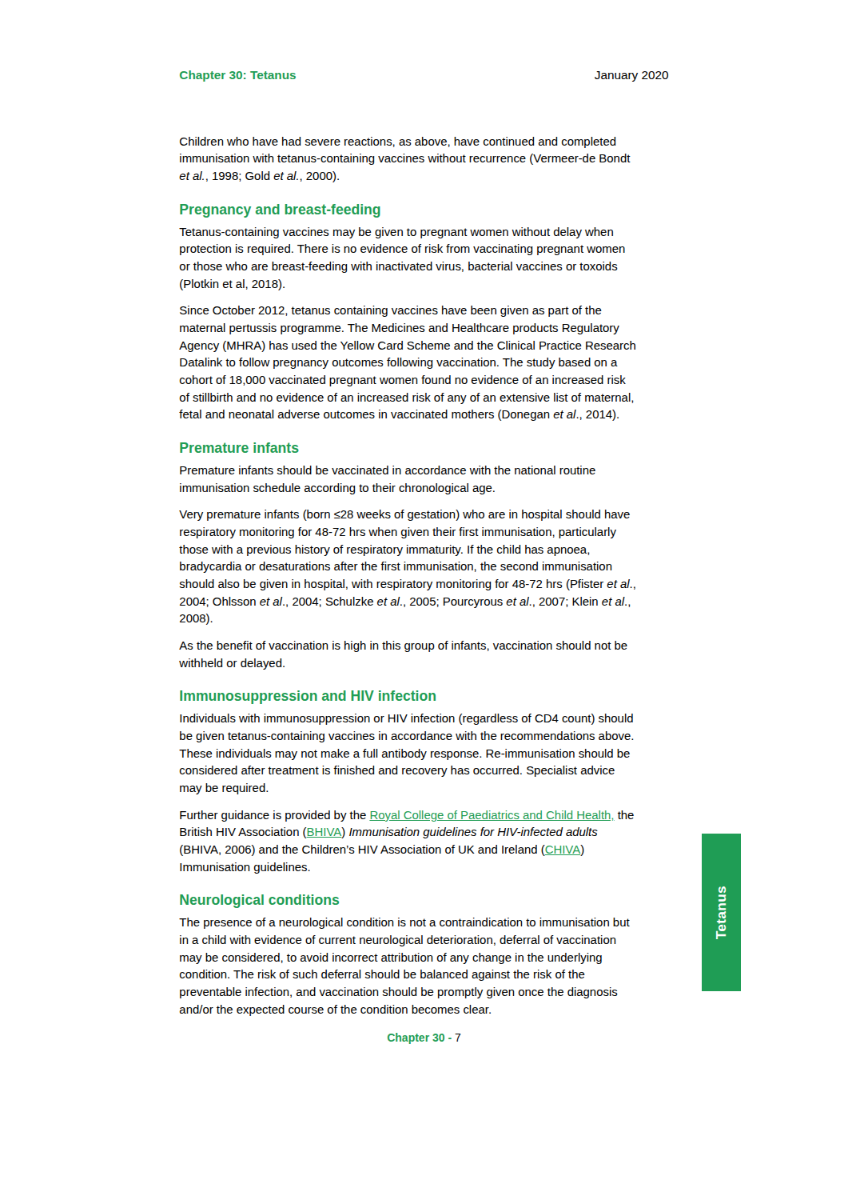Chapter 30: Tetanus
January 2020
Children who have had severe reactions, as above, have continued and completed immunisation with tetanus-containing vaccines without recurrence (Vermeer-de Bondt et al., 1998; Gold et al., 2000).
Pregnancy and breast-feeding
Tetanus-containing vaccines may be given to pregnant women without delay when protection is required. There is no evidence of risk from vaccinating pregnant women or those who are breast-feeding with inactivated virus, bacterial vaccines or toxoids (Plotkin et al, 2018).
Since October 2012, tetanus containing vaccines have been given as part of the maternal pertussis programme. The Medicines and Healthcare products Regulatory Agency (MHRA) has used the Yellow Card Scheme and the Clinical Practice Research Datalink to follow pregnancy outcomes following vaccination. The study based on a cohort of 18,000 vaccinated pregnant women found no evidence of an increased risk of stillbirth and no evidence of an increased risk of any of an extensive list of maternal, fetal and neonatal adverse outcomes in vaccinated mothers (Donegan et al., 2014).
Premature infants
Premature infants should be vaccinated in accordance with the national routine immunisation schedule according to their chronological age.
Very premature infants (born ≤28 weeks of gestation) who are in hospital should have respiratory monitoring for 48-72 hrs when given their first immunisation, particularly those with a previous history of respiratory immaturity. If the child has apnoea, bradycardia or desaturations after the first immunisation, the second immunisation should also be given in hospital, with respiratory monitoring for 48-72 hrs (Pfister et al., 2004; Ohlsson et al., 2004; Schulzke et al., 2005; Pourcyrous et al., 2007; Klein et al., 2008).
As the benefit of vaccination is high in this group of infants, vaccination should not be withheld or delayed.
Immunosuppression and HIV infection
Individuals with immunosuppression or HIV infection (regardless of CD4 count) should be given tetanus-containing vaccines in accordance with the recommendations above. These individuals may not make a full antibody response. Re-immunisation should be considered after treatment is finished and recovery has occurred. Specialist advice may be required.
Further guidance is provided by the Royal College of Paediatrics and Child Health, the British HIV Association (BHIVA) Immunisation guidelines for HIV-infected adults (BHIVA, 2006) and the Children’s HIV Association of UK and Ireland (CHIVA) Immunisation guidelines.
Neurological conditions
The presence of a neurological condition is not a contraindication to immunisation but in a child with evidence of current neurological deterioration, deferral of vaccination may be considered, to avoid incorrect attribution of any change in the underlying condition. The risk of such deferral should be balanced against the risk of the preventable infection, and vaccination should be promptly given once the diagnosis and/or the expected course of the condition becomes clear.
Tetanus
Chapter 30 - 7